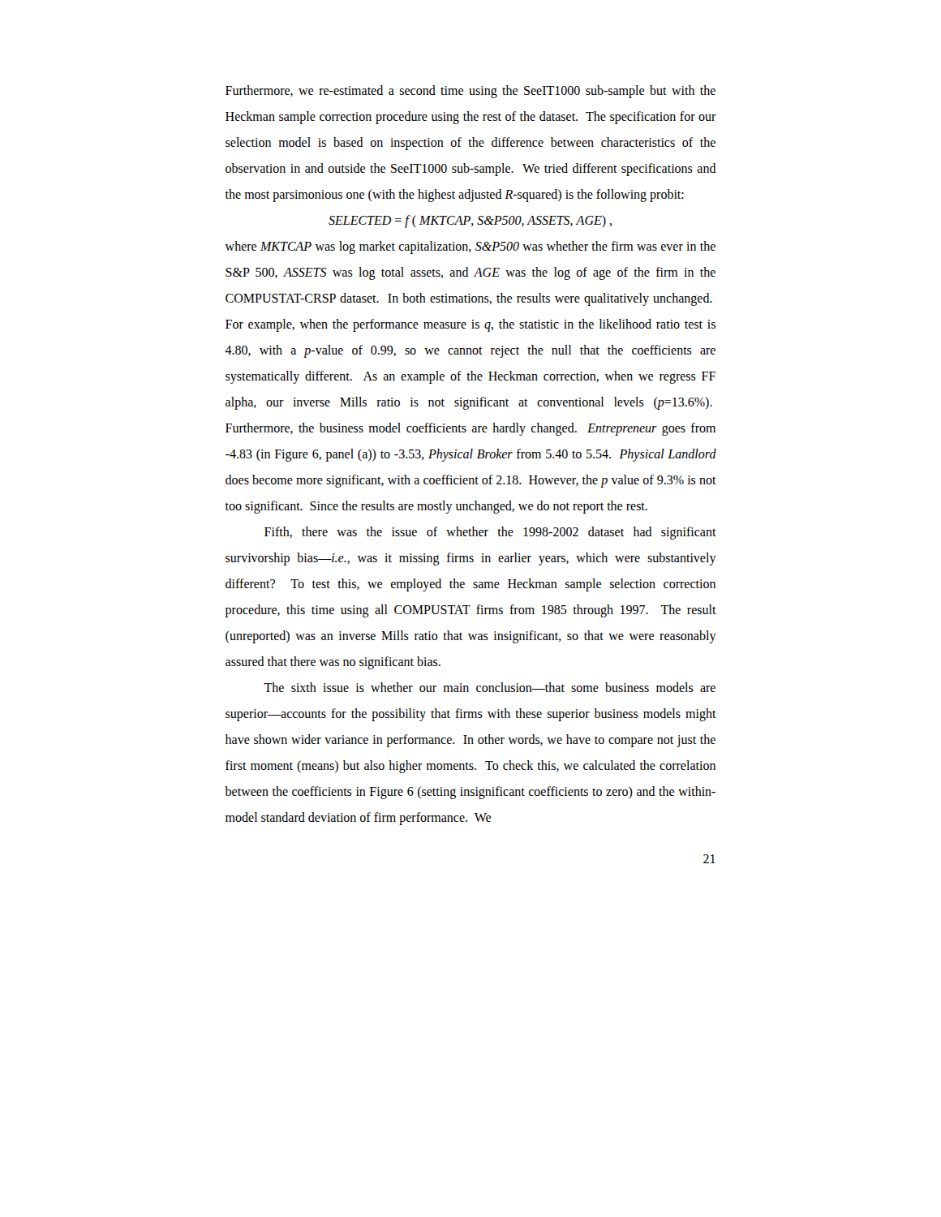Furthermore, we re-estimated a second time using the SeeIT1000 sub-sample but with the Heckman sample correction procedure using the rest of the dataset. The specification for our selection model is based on inspection of the difference between characteristics of the observation in and outside the SeeIT1000 sub-sample. We tried different specifications and the most parsimonious one (with the highest adjusted R-squared) is the following probit:
SELECTED = f ( MKTCAP, S&P500, ASSETS, AGE) ,
where MKTCAP was log market capitalization, S&P500 was whether the firm was ever in the S&P 500, ASSETS was log total assets, and AGE was the log of age of the firm in the COMPUSTAT-CRSP dataset. In both estimations, the results were qualitatively unchanged. For example, when the performance measure is q, the statistic in the likelihood ratio test is 4.80, with a p-value of 0.99, so we cannot reject the null that the coefficients are systematically different. As an example of the Heckman correction, when we regress FF alpha, our inverse Mills ratio is not significant at conventional levels (p=13.6%). Furthermore, the business model coefficients are hardly changed. Entrepreneur goes from -4.83 (in Figure 6, panel (a)) to -3.53, Physical Broker from 5.40 to 5.54. Physical Landlord does become more significant, with a coefficient of 2.18. However, the p value of 9.3% is not too significant. Since the results are mostly unchanged, we do not report the rest.
Fifth, there was the issue of whether the 1998-2002 dataset had significant survivorship bias—i.e., was it missing firms in earlier years, which were substantively different? To test this, we employed the same Heckman sample selection correction procedure, this time using all COMPUSTAT firms from 1985 through 1997. The result (unreported) was an inverse Mills ratio that was insignificant, so that we were reasonably assured that there was no significant bias.
The sixth issue is whether our main conclusion—that some business models are superior—accounts for the possibility that firms with these superior business models might have shown wider variance in performance. In other words, we have to compare not just the first moment (means) but also higher moments. To check this, we calculated the correlation between the coefficients in Figure 6 (setting insignificant coefficients to zero) and the within-model standard deviation of firm performance. We
21